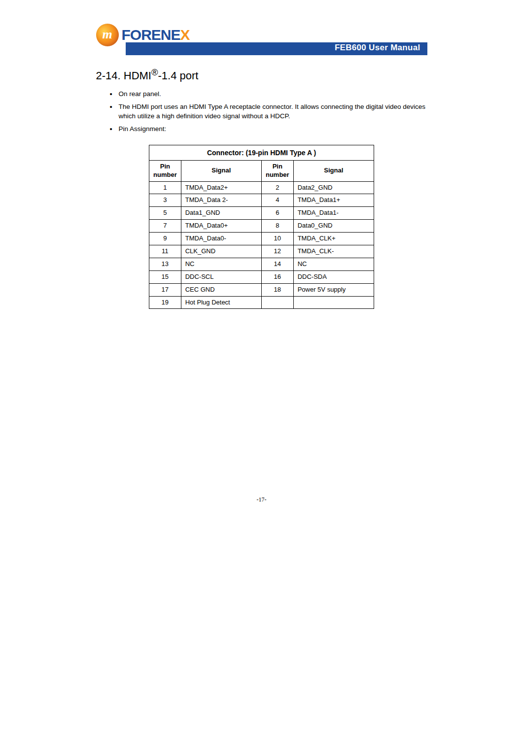FEB600 User Manual
FORENEX
2-14. HDMI®-1.4 port
On rear panel.
The HDMI port uses an HDMI Type A receptacle connector. It allows connecting the digital video devices which utilize a high definition video signal without a HDCP.
Pin Assignment:
| Connector: (19-pin HDMI Type A ) |
| --- |
| Pin number | Signal | Pin number | Signal |
| 1 | TMDA_Data2+ | 2 | Data2_GND |
| 3 | TMDA_Data 2- | 4 | TMDA_Data1+ |
| 5 | Data1_GND | 6 | TMDA_Data1- |
| 7 | TMDA_Data0+ | 8 | Data0_GND |
| 9 | TMDA_Data0- | 10 | TMDA_CLK+ |
| 11 | CLK_GND | 12 | TMDA_CLK- |
| 13 | NC | 14 | NC |
| 15 | DDC-SCL | 16 | DDC-SDA |
| 17 | CEC GND | 18 | Power 5V supply |
| 19 | Hot Plug Detect | | |
-17-